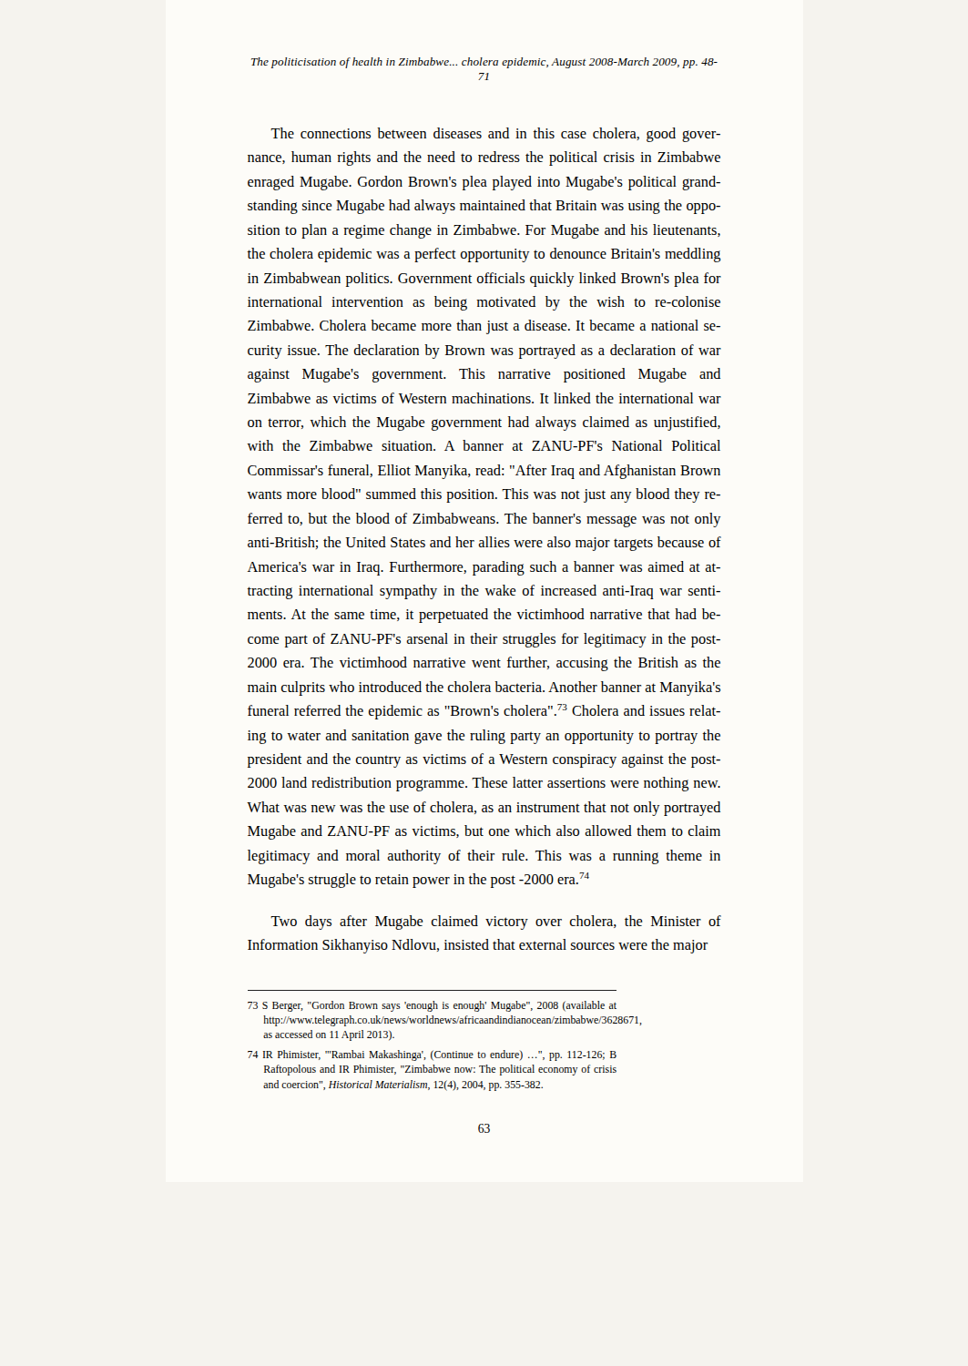The politicisation of health in Zimbabwe... cholera epidemic, August 2008-March 2009, pp. 48-71
The connections between diseases and in this case cholera, good governance, human rights and the need to redress the political crisis in Zimbabwe enraged Mugabe. Gordon Brown's plea played into Mugabe's political grandstanding since Mugabe had always maintained that Britain was using the opposition to plan a regime change in Zimbabwe. For Mugabe and his lieutenants, the cholera epidemic was a perfect opportunity to denounce Britain's meddling in Zimbabwean politics. Government officials quickly linked Brown's plea for international intervention as being motivated by the wish to re-colonise Zimbabwe. Cholera became more than just a disease. It became a national security issue. The declaration by Brown was portrayed as a declaration of war against Mugabe's government. This narrative positioned Mugabe and Zimbabwe as victims of Western machinations. It linked the international war on terror, which the Mugabe government had always claimed as unjustified, with the Zimbabwe situation. A banner at ZANU-PF's National Political Commissar's funeral, Elliot Manyika, read: "After Iraq and Afghanistan Brown wants more blood" summed this position. This was not just any blood they referred to, but the blood of Zimbabweans. The banner's message was not only anti-British; the United States and her allies were also major targets because of America's war in Iraq. Furthermore, parading such a banner was aimed at attracting international sympathy in the wake of increased anti-Iraq war sentiments. At the same time, it perpetuated the victimhood narrative that had become part of ZANU-PF's arsenal in their struggles for legitimacy in the post-2000 era. The victimhood narrative went further, accusing the British as the main culprits who introduced the cholera bacteria. Another banner at Manyika's funeral referred the epidemic as "Brown's cholera".73 Cholera and issues relating to water and sanitation gave the ruling party an opportunity to portray the president and the country as victims of a Western conspiracy against the post-2000 land redistribution programme. These latter assertions were nothing new. What was new was the use of cholera, as an instrument that not only portrayed Mugabe and ZANU-PF as victims, but one which also allowed them to claim legitimacy and moral authority of their rule. This was a running theme in Mugabe's struggle to retain power in the post -2000 era.74
Two days after Mugabe claimed victory over cholera, the Minister of Information Sikhanyiso Ndlovu, insisted that external sources were the major
73 S Berger, "Gordon Brown says 'enough is enough' Mugabe", 2008 (available at http://www.telegraph.co.uk/news/worldnews/africaandindianocean/zimbabwe/3628671, as accessed on 11 April 2013).
74 IR Phimister, "'Rambai Makashinga', (Continue to endure) …", pp. 112-126; B Raftopolous and IR Phimister, "Zimbabwe now: The political economy of crisis and coercion", Historical Materialism, 12(4), 2004, pp. 355-382.
63